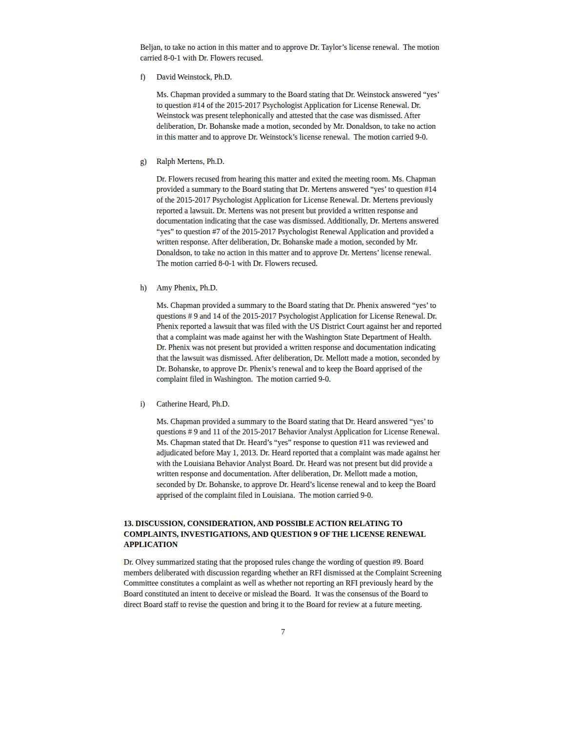Beljan, to take no action in this matter and to approve Dr. Taylor’s license renewal. The motion carried 8-0-1 with Dr. Flowers recused.
f)
David Weinstock, Ph.D.
Ms. Chapman provided a summary to the Board stating that Dr. Weinstock answered “yes’ to question #14 of the 2015-2017 Psychologist Application for License Renewal. Dr. Weinstock was present telephonically and attested that the case was dismissed. After deliberation, Dr. Bohanske made a motion, seconded by Mr. Donaldson, to take no action in this matter and to approve Dr. Weinstock’s license renewal. The motion carried 9-0.
g)
Ralph Mertens, Ph.D.
Dr. Flowers recused from hearing this matter and exited the meeting room. Ms. Chapman provided a summary to the Board stating that Dr. Mertens answered “yes’ to question #14 of the 2015-2017 Psychologist Application for License Renewal. Dr. Mertens previously reported a lawsuit. Dr. Mertens was not present but provided a written response and documentation indicating that the case was dismissed. Additionally, Dr. Mertens answered “yes” to question #7 of the 2015-2017 Psychologist Renewal Application and provided a written response. After deliberation, Dr. Bohanske made a motion, seconded by Mr. Donaldson, to take no action in this matter and to approve Dr. Mertens’ license renewal. The motion carried 8-0-1 with Dr. Flowers recused.
h)
Amy Phenix, Ph.D.
Ms. Chapman provided a summary to the Board stating that Dr. Phenix answered “yes’ to questions # 9 and 14 of the 2015-2017 Psychologist Application for License Renewal. Dr. Phenix reported a lawsuit that was filed with the US District Court against her and reported that a complaint was made against her with the Washington State Department of Health. Dr. Phenix was not present but provided a written response and documentation indicating that the lawsuit was dismissed. After deliberation, Dr. Mellott made a motion, seconded by Dr. Bohanske, to approve Dr. Phenix’s renewal and to keep the Board apprised of the complaint filed in Washington. The motion carried 9-0.
i)
Catherine Heard, Ph.D.
Ms. Chapman provided a summary to the Board stating that Dr. Heard answered “yes’ to questions # 9 and 11 of the 2015-2017 Behavior Analyst Application for License Renewal. Ms. Chapman stated that Dr. Heard’s “yes” response to question #11 was reviewed and adjudicated before May 1, 2013. Dr. Heard reported that a complaint was made against her with the Louisiana Behavior Analyst Board. Dr. Heard was not present but did provide a written response and documentation. After deliberation, Dr. Mellott made a motion, seconded by Dr. Bohanske, to approve Dr. Heard’s license renewal and to keep the Board apprised of the complaint filed in Louisiana. The motion carried 9-0.
13. DISCUSSION, CONSIDERATION, AND POSSIBLE ACTION RELATING TO COMPLAINTS, INVESTIGATIONS, AND QUESTION 9 OF THE LICENSE RENEWAL APPLICATION
Dr. Olvey summarized stating that the proposed rules change the wording of question #9. Board members deliberated with discussion regarding whether an RFI dismissed at the Complaint Screening Committee constitutes a complaint as well as whether not reporting an RFI previously heard by the Board constituted an intent to deceive or mislead the Board. It was the consensus of the Board to direct Board staff to revise the question and bring it to the Board for review at a future meeting.
7